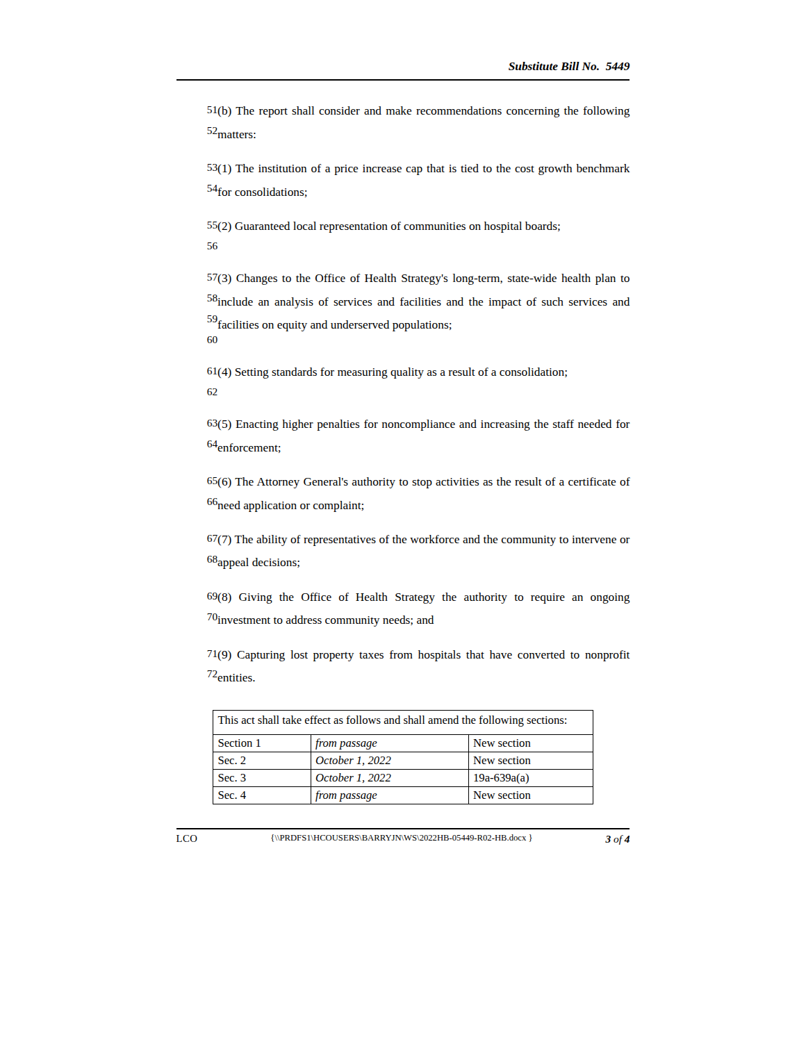Substitute Bill No. 5449
| 51 52 | (b) The report shall consider and make recommendations concerning the following matters: |
| 53 54 | (1) The institution of a price increase cap that is tied to the cost growth benchmark for consolidations; |
| 55 56 | (2) Guaranteed local representation of communities on hospital boards; |
| 57 58 59 60 | (3) Changes to the Office of Health Strategy's long-term, state-wide health plan to include an analysis of services and facilities and the impact of such services and facilities on equity and underserved populations; |
| 61 62 | (4) Setting standards for measuring quality as a result of a consolidation; |
| 63 64 | (5) Enacting higher penalties for noncompliance and increasing the staff needed for enforcement; |
| 65 66 | (6) The Attorney General's authority to stop activities as the result of a certificate of need application or complaint; |
| 67 68 | (7) The ability of representatives of the workforce and the community to intervene or appeal decisions; |
| 69 70 | (8) Giving the Office of Health Strategy the authority to require an ongoing investment to address community needs; and |
| 71 72 | (9) Capturing lost property taxes from hospitals that have converted to nonprofit entities. |
| This act shall take effect as follows and shall amend the following sections: |
| Section 1 | from passage | New section |
| Sec. 2 | October 1, 2022 | New section |
| Sec. 3 | October 1, 2022 | 19a-639a(a) |
| Sec. 4 | from passage | New section |
LCO
{\\PRDFS1\HCOUSERS\BARRYJN\WS\2022HB-05449-R02-HB.docx }
3 of 4